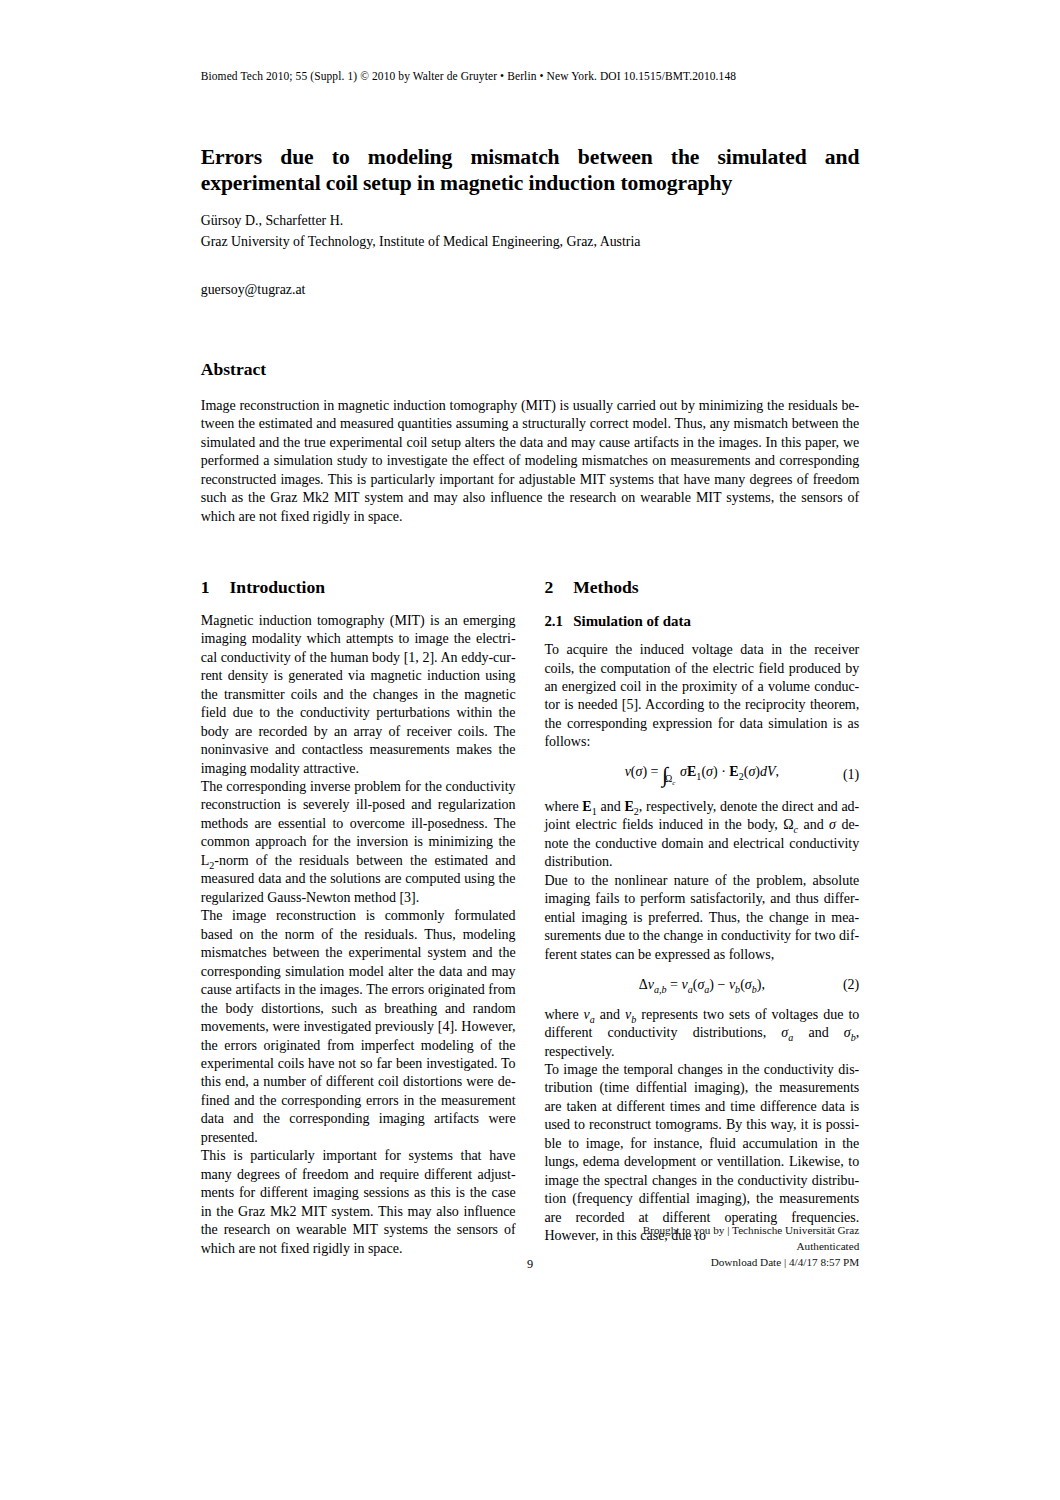Biomed Tech 2010; 55 (Suppl. 1) © 2010 by Walter de Gruyter • Berlin • New York. DOI 10.1515/BMT.2010.148
Errors due to modeling mismatch between the simulated and experimental coil setup in magnetic induction tomography
Gürsoy D., Scharfetter H.
Graz University of Technology, Institute of Medical Engineering, Graz, Austria
guersoy@tugraz.at
Abstract
Image reconstruction in magnetic induction tomography (MIT) is usually carried out by minimizing the residuals between the estimated and measured quantities assuming a structurally correct model. Thus, any mismatch between the simulated and the true experimental coil setup alters the data and may cause artifacts in the images. In this paper, we performed a simulation study to investigate the effect of modeling mismatches on measurements and corresponding reconstructed images. This is particularly important for adjustable MIT systems that have many degrees of freedom such as the Graz Mk2 MIT system and may also influence the research on wearable MIT systems, the sensors of which are not fixed rigidly in space.
1 Introduction
Magnetic induction tomography (MIT) is an emerging imaging modality which attempts to image the electrical conductivity of the human body [1, 2]. An eddy-current density is generated via magnetic induction using the transmitter coils and the changes in the magnetic field due to the conductivity perturbations within the body are recorded by an array of receiver coils. The noninvasive and contactless measurements makes the imaging modality attractive.
The corresponding inverse problem for the conductivity reconstruction is severely ill-posed and regularization methods are essential to overcome ill-posedness. The common approach for the inversion is minimizing the L2-norm of the residuals between the estimated and measured data and the solutions are computed using the regularized Gauss-Newton method [3].
The image reconstruction is commonly formulated based on the norm of the residuals. Thus, modeling mismatches between the experimental system and the corresponding simulation model alter the data and may cause artifacts in the images. The errors originated from the body distortions, such as breathing and random movements, were investigated previously [4]. However, the errors originated from imperfect modeling of the experimental coils have not so far been investigated. To this end, a number of different coil distortions were defined and the corresponding errors in the measurement data and the corresponding imaging artifacts were presented.
This is particularly important for systems that have many degrees of freedom and require different adjustments for different imaging sessions as this is the case in the Graz Mk2 MIT system. This may also influence the research on wearable MIT systems the sensors of which are not fixed rigidly in space.
2 Methods
2.1 Simulation of data
To acquire the induced voltage data in the receiver coils, the computation of the electric field produced by an energized coil in the proximity of a volume conductor is needed [5]. According to the reciprocity theorem, the corresponding expression for data simulation is as follows:
v(σ) = ∫Ωc σE1(σ) · E2(σ)dV, (1)
where E1 and E2, respectively, denote the direct and adjoint electric fields induced in the body, Ωc and σ denote the conductive domain and electrical conductivity distribution.
Due to the nonlinear nature of the problem, absolute imaging fails to perform satisfactorily, and thus differential imaging is preferred. Thus, the change in measurements due to the change in conductivity for two different states can be expressed as follows,
Δva,b = va(σa) − vb(σb), (2)
where va and vb represents two sets of voltages due to different conductivity distributions, σa and σb, respectively.
To image the temporal changes in the conductivity distribution (time diffential imaging), the measurements are taken at different times and time difference data is used to reconstruct tomograms. By this way, it is possible to image, for instance, fluid accumulation in the lungs, edema development or ventillation. Likewise, to image the spectral changes in the conductivity distribution (frequency diffential imaging), the measurements are recorded at different operating frequencies. However, in this case, due to
Brought to you by | Technische Universität Graz
Authenticated
Download Date | 4/4/17 8:57 PM
9